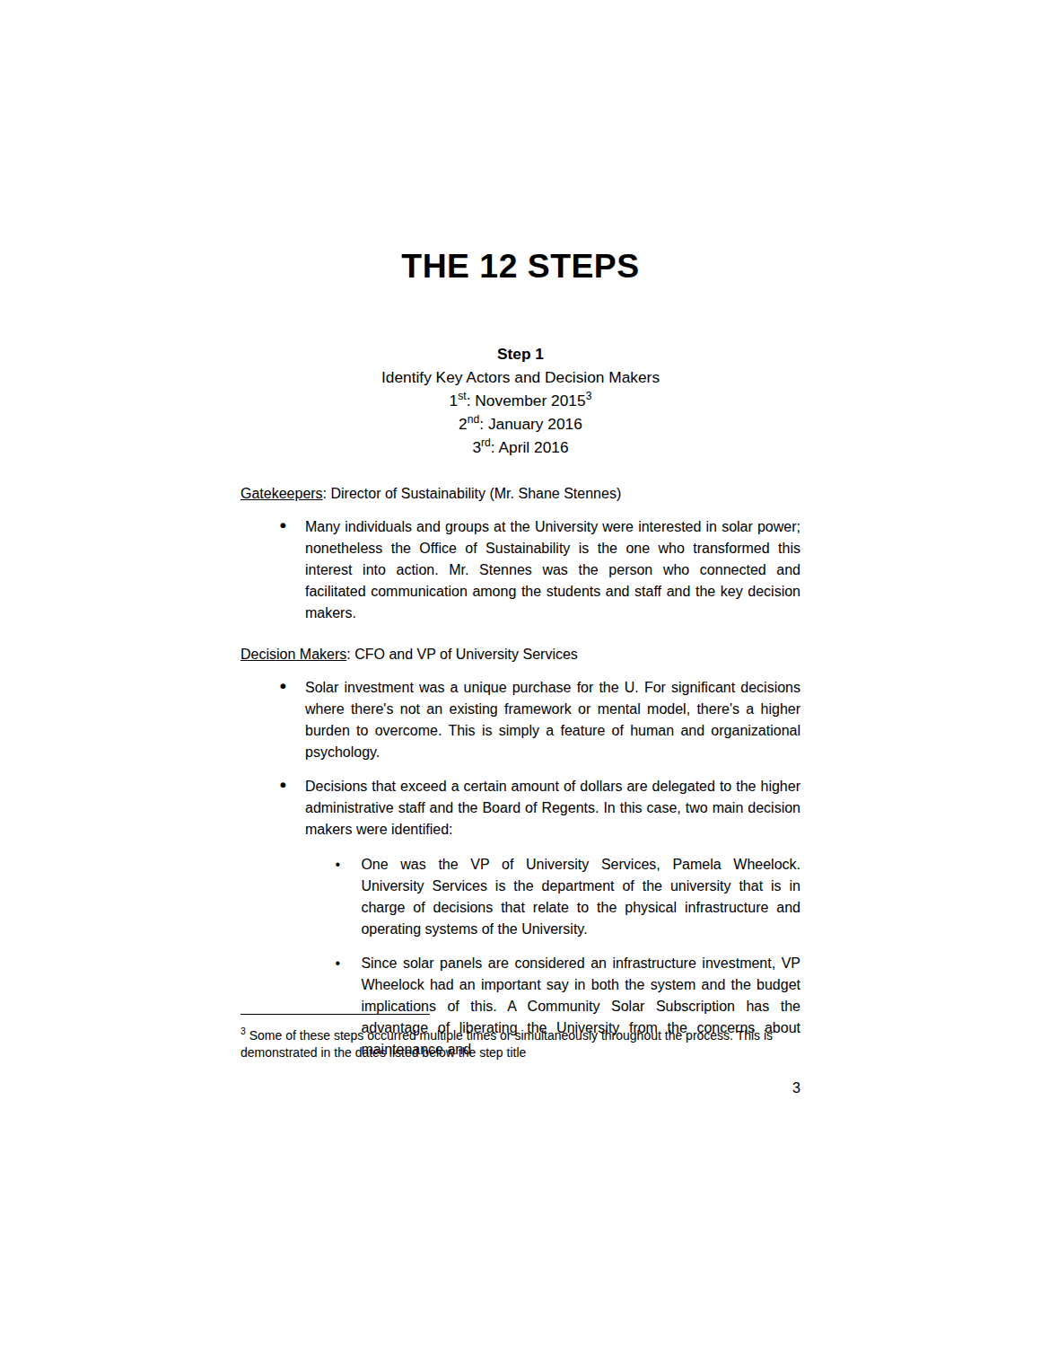THE 12 STEPS
Step 1
Identify Key Actors and Decision Makers
1st: November 20153
2nd: January 2016
3rd: April 2016
Gatekeepers: Director of Sustainability (Mr. Shane Stennes)
Many individuals and groups at the University were interested in solar power; nonetheless the Office of Sustainability is the one who transformed this interest into action. Mr. Stennes was the person who connected and facilitated communication among the students and staff and the key decision makers.
Decision Makers: CFO and VP of University Services
Solar investment was a unique purchase for the U. For significant decisions where there's not an existing framework or mental model, there's a higher burden to overcome. This is simply a feature of human and organizational psychology.
Decisions that exceed a certain amount of dollars are delegated to the higher administrative staff and the Board of Regents. In this case, two main decision makers were identified:
One was the VP of University Services, Pamela Wheelock. University Services is the department of the university that is in charge of decisions that relate to the physical infrastructure and operating systems of the University.
Since solar panels are considered an infrastructure investment, VP Wheelock had an important say in both the system and the budget implications of this. A Community Solar Subscription has the advantage of liberating the University from the concerns about maintenance and
3 Some of these steps occurred multiple times or simultaneously throughout the process. This is demonstrated in the dates listed below the step title
3